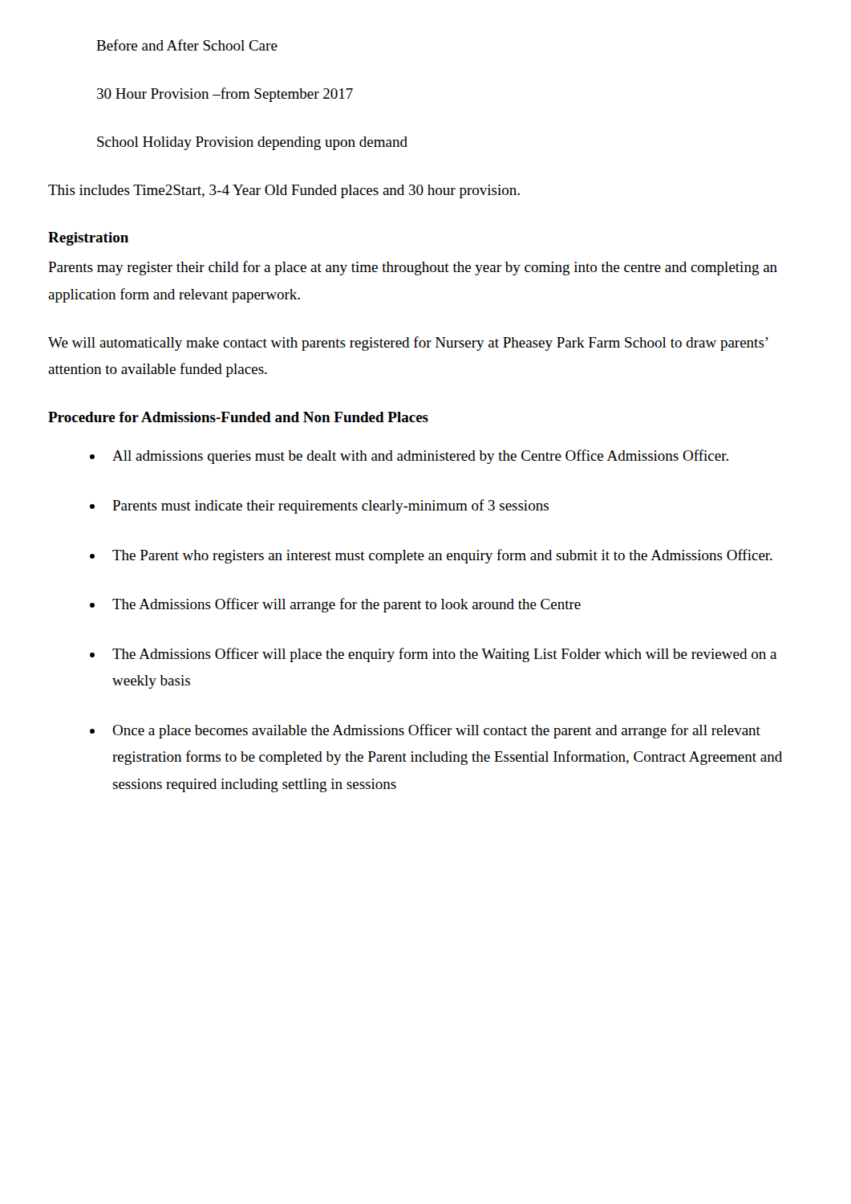Before and After School Care
30 Hour Provision –from September 2017
School Holiday Provision depending upon demand
This includes Time2Start, 3-4 Year Old Funded places and 30 hour provision.
Registration
Parents may register their child for a place at any time throughout the year by coming into the centre and completing an application form and relevant paperwork.
We will automatically make contact with parents registered for Nursery at Pheasey Park Farm School to draw parents’ attention to available funded places.
Procedure for Admissions-Funded and Non Funded Places
All admissions queries must be dealt with and administered by the Centre Office Admissions Officer.
Parents must indicate their requirements clearly-minimum of 3 sessions
The Parent who registers an interest must complete an enquiry form and submit it to the Admissions Officer.
The Admissions Officer will arrange for the parent to look around the Centre
The Admissions Officer will place the enquiry form into the Waiting List Folder which will be reviewed on a weekly basis
Once a place becomes available the Admissions Officer will contact the parent and arrange for all relevant registration forms to be completed by the Parent including the Essential Information, Contract Agreement and sessions required including settling in sessions